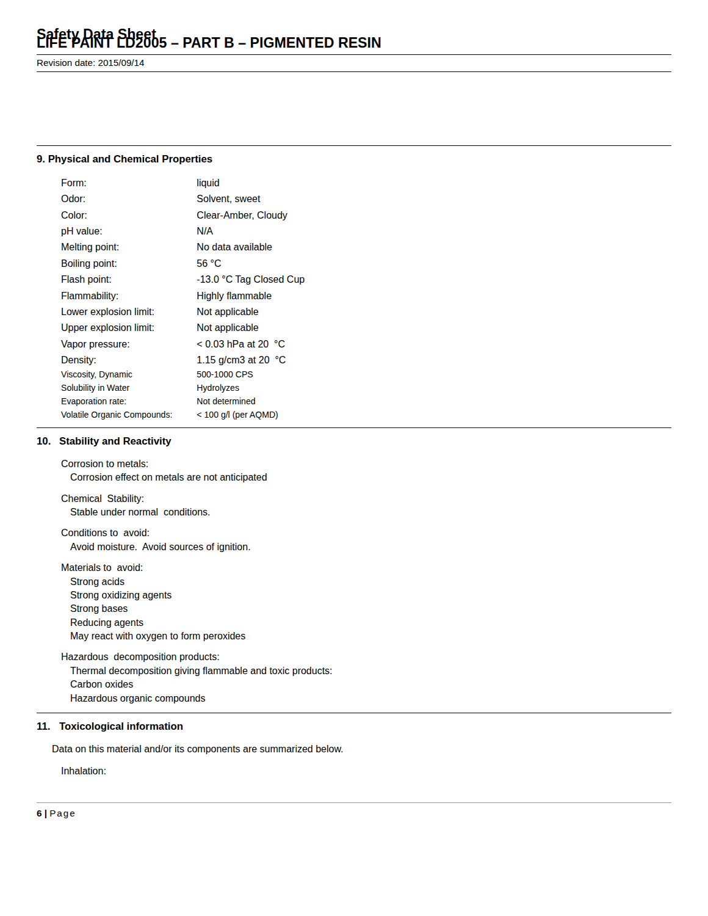Safety Data Sheet
LIFE PAINT LD2005 – PART B – PIGMENTED RESIN
Revision date: 2015/09/14
9. Physical and Chemical Properties
| Form: | liquid |
| Odor: | Solvent, sweet |
| Color: | Clear-Amber, Cloudy |
| pH value: | N/A |
| Melting point: | No data available |
| Boiling point: | 56 °C |
| Flash point: | -13.0 °C Tag Closed Cup |
| Flammability: | Highly flammable |
| Lower explosion limit: | Not applicable |
| Upper explosion limit: | Not applicable |
| Vapor pressure: | < 0.03 hPa at 20 °C |
| Density: | 1.15 g/cm3 at 20 °C |
| Viscosity, Dynamic | 500-1000 CPS |
| Solubility in Water | Hydrolyzes |
| Evaporation rate: | Not determined |
| Volatile Organic Compounds: | < 100 g/l (per AQMD) |
10. Stability and Reactivity
Corrosion to metals:
Corrosion effect on metals are not anticipated
Chemical Stability:
Stable under normal conditions.
Conditions to avoid:
Avoid moisture. Avoid sources of ignition.
Materials to avoid:
Strong acids
Strong oxidizing agents
Strong bases
Reducing agents
May react with oxygen to form peroxides
Hazardous decomposition products:
Thermal decomposition giving flammable and toxic products:
Carbon oxides
Hazardous organic compounds
11. Toxicological information
Data on this material and/or its components are summarized below.
Inhalation:
6 | Page